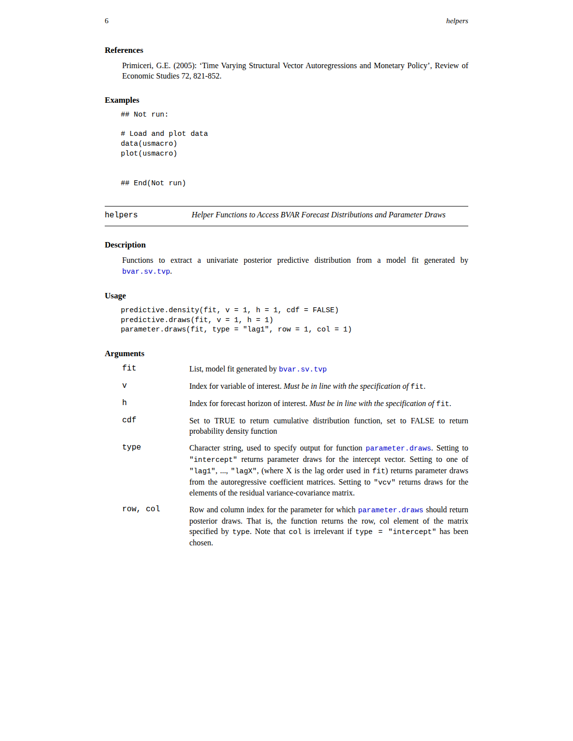6 helpers
References
Primiceri, G.E. (2005): ‘Time Varying Structural Vector Autoregressions and Monetary Policy’, Review of Economic Studies 72, 821-852.
Examples
## Not run: 

# Load and plot data
data(usmacro)
plot(usmacro)


## End(Not run)
helpers Helper Functions to Access BVAR Forecast Distributions and Parameter Draws
Description
Functions to extract a univariate posterior predictive distribution from a model fit generated by bvar.sv.tvp.
Usage
predictive.density(fit, v = 1, h = 1, cdf = FALSE)
predictive.draws(fit, v = 1, h = 1)
parameter.draws(fit, type = "lag1", row = 1, col = 1)
Arguments
fit
List, model fit generated by bvar.sv.tvp
v
Index for variable of interest. Must be in line with the specification of fit.
h
Index for forecast horizon of interest. Must be in line with the specification of fit.
cdf
Set to TRUE to return cumulative distribution function, set to FALSE to return probability density function
type
Character string, used to specify output for function parameter.draws. Setting to "intercept" returns parameter draws for the intercept vector. Setting to one of "lag1", ..., "lagX", (where X is the lag order used in fit) returns parameter draws from the autoregressive coefficient matrices. Setting to "vcv" returns draws for the elements of the residual variance-covariance matrix.
row, col
Row and column index for the parameter for which parameter.draws should return posterior draws. That is, the function returns the row, col element of the matrix specified by type. Note that col is irrelevant if type = "intercept" has been chosen.